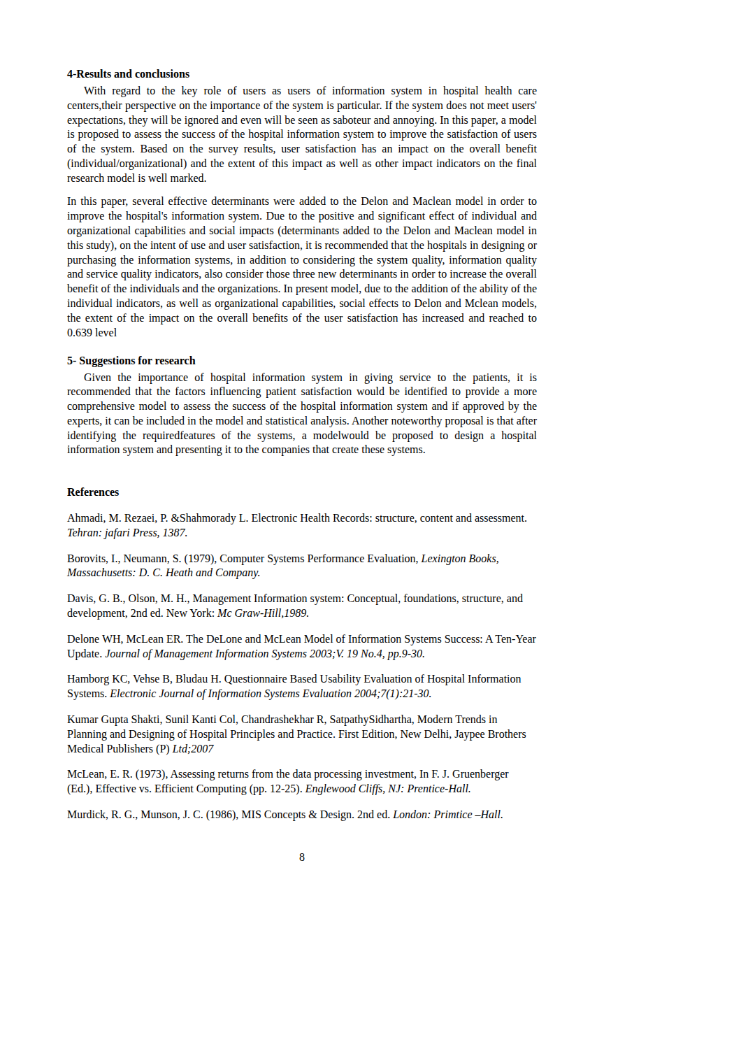4-Results and conclusions
With regard to the key role of users as users of information system in hospital health care centers,their perspective on the importance of the system is particular. If the system does not meet users' expectations, they will be ignored and even will be seen as saboteur and annoying. In this paper, a model is proposed to assess the success of the hospital information system to improve the satisfaction of users of the system. Based on the survey results, user satisfaction has an impact on the overall benefit (individual/organizational) and the extent of this impact as well as other impact indicators on the final research model is well marked.
In this paper, several effective determinants were added to the Delon and Maclean model in order to improve the hospital's information system. Due to the positive and significant effect of individual and organizational capabilities and social impacts (determinants added to the Delon and Maclean model in this study), on the intent of use and user satisfaction, it is recommended that the hospitals in designing or purchasing the information systems, in addition to considering the system quality, information quality and service quality indicators, also consider those three new determinants in order to increase the overall benefit of the individuals and the organizations. In present model, due to the addition of the ability of the individual indicators, as well as organizational capabilities, social effects to Delon and Mclean models, the extent of the impact on the overall benefits of the user satisfaction has increased and reached to 0.639 level
5- Suggestions for research
Given the importance of hospital information system in giving service to the patients, it is recommended that the factors influencing patient satisfaction would be identified to provide a more comprehensive model to assess the success of the hospital information system and if approved by the experts, it can be included in the model and statistical analysis. Another noteworthy proposal is that after identifying the requiredfeatures of the systems, a modelwould be proposed to design a hospital information system and presenting it to the companies that create these systems.
References
Ahmadi, M. Rezaei, P. &Shahmorady L. Electronic Health Records: structure, content and assessment. Tehran: jafari Press, 1387.
Borovits, I., Neumann, S. (1979), Computer Systems Performance Evaluation, Lexington Books, Massachusetts: D. C. Heath and Company.
Davis, G. B., Olson, M. H., Management Information system: Conceptual, foundations, structure, and development, 2nd ed. New York: Mc Graw-Hill,1989.
Delone WH, McLean ER. The DeLone and McLean Model of Information Systems Success: A Ten-Year Update. Journal of Management Information Systems 2003;V. 19 No.4, pp.9-30.
Hamborg KC, Vehse B, Bludau H. Questionnaire Based Usability Evaluation of Hospital Information Systems. Electronic Journal of Information Systems Evaluation 2004;7(1):21-30.
Kumar Gupta Shakti, Sunil Kanti Col, Chandrashekhar R, SatpathySidhartha, Modern Trends in Planning and Designing of Hospital Principles and Practice. First Edition, New Delhi, Jaypee Brothers Medical Publishers (P) Ltd;2007
McLean, E. R. (1973), Assessing returns from the data processing investment, In F. J. Gruenberger (Ed.), Effective vs. Efficient Computing (pp. 12-25). Englewood Cliffs, NJ: Prentice-Hall.
Murdick, R. G., Munson, J. C. (1986), MIS Concepts & Design. 2nd ed. London: Primtice –Hall.
8